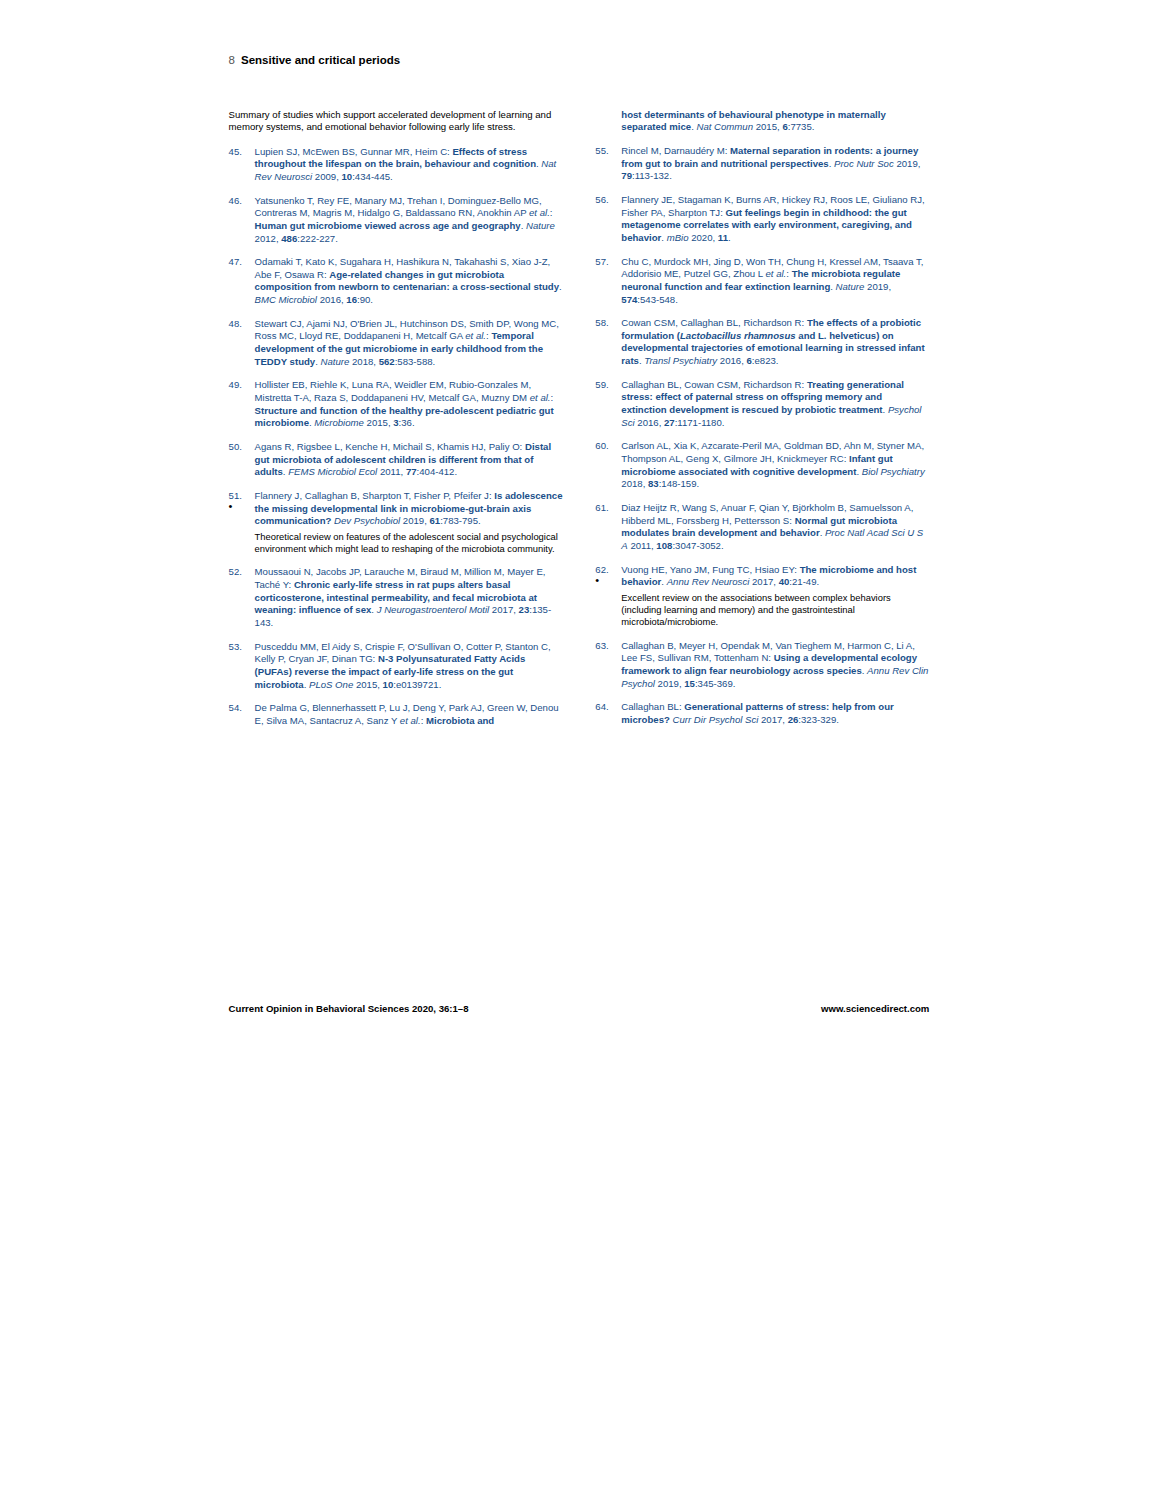8 Sensitive and critical periods
Summary of studies which support accelerated development of learning and memory systems, and emotional behavior following early life stress.
45. Lupien SJ, McEwen BS, Gunnar MR, Heim C: Effects of stress throughout the lifespan on the brain, behaviour and cognition. Nat Rev Neurosci 2009, 10:434-445.
46. Yatsunenko T, Rey FE, Manary MJ, Trehan I, Dominguez-Bello MG, Contreras M, Magris M, Hidalgo G, Baldassano RN, Anokhin AP et al.: Human gut microbiome viewed across age and geography. Nature 2012, 486:222-227.
47. Odamaki T, Kato K, Sugahara H, Hashikura N, Takahashi S, Xiao J-Z, Abe F, Osawa R: Age-related changes in gut microbiota composition from newborn to centenarian: a cross-sectional study. BMC Microbiol 2016, 16:90.
48. Stewart CJ, Ajami NJ, O'Brien JL, Hutchinson DS, Smith DP, Wong MC, Ross MC, Lloyd RE, Doddapaneni H, Metcalf GA et al.: Temporal development of the gut microbiome in early childhood from the TEDDY study. Nature 2018, 562:583-588.
49. Hollister EB, Riehle K, Luna RA, Weidler EM, Rubio-Gonzales M, Mistretta T-A, Raza S, Doddapaneni HV, Metcalf GA, Muzny DM et al.: Structure and function of the healthy pre-adolescent pediatric gut microbiome. Microbiome 2015, 3:36.
50. Agans R, Rigsbee L, Kenche H, Michail S, Khamis HJ, Paliy O: Distal gut microbiota of adolescent children is different from that of adults. FEMS Microbiol Ecol 2011, 77:404-412.
51. • Flannery J, Callaghan B, Sharpton T, Fisher P, Pfeifer J: Is adolescence the missing developmental link in microbiome-gut-brain axis communication? Dev Psychobiol 2019, 61:783-795.
Theoretical review on features of the adolescent social and psychological environment which might lead to reshaping of the microbiota community.
52. Moussaoui N, Jacobs JP, Larauche M, Biraud M, Million M, Mayer E, Taché Y: Chronic early-life stress in rat pups alters basal corticosterone, intestinal permeability, and fecal microbiota at weaning: influence of sex. J Neurogastroenterol Motil 2017, 23:135-143.
53. Pusceddu MM, El Aidy S, Crispie F, O'Sullivan O, Cotter P, Stanton C, Kelly P, Cryan JF, Dinan TG: N-3 Polyunsaturated Fatty Acids (PUFAs) reverse the impact of early-life stress on the gut microbiota. PLoS One 2015, 10:e0139721.
54. De Palma G, Blennerhassett P, Lu J, Deng Y, Park AJ, Green W, Denou E, Silva MA, Santacruz A, Sanz Y et al.: Microbiota and
54. host determinants of behavioural phenotype in maternally separated mice. Nat Commun 2015, 6:7735.
55. Rincel M, Darnaudéry M: Maternal separation in rodents: a journey from gut to brain and nutritional perspectives. Proc Nutr Soc 2019, 79:113-132.
56. Flannery JE, Stagaman K, Burns AR, Hickey RJ, Roos LE, Giuliano RJ, Fisher PA, Sharpton TJ: Gut feelings begin in childhood: the gut metagenome correlates with early environment, caregiving, and behavior. mBio 2020, 11.
57. Chu C, Murdock MH, Jing D, Won TH, Chung H, Kressel AM, Tsaava T, Addorisio ME, Putzel GG, Zhou L et al.: The microbiota regulate neuronal function and fear extinction learning. Nature 2019, 574:543-548.
58. Cowan CSM, Callaghan BL, Richardson R: The effects of a probiotic formulation (Lactobacillus rhamnosus and L. helveticus) on developmental trajectories of emotional learning in stressed infant rats. Transl Psychiatry 2016, 6:e823.
59. Callaghan BL, Cowan CSM, Richardson R: Treating generational stress: effect of paternal stress on offspring memory and extinction development is rescued by probiotic treatment. Psychol Sci 2016, 27:1171-1180.
60. Carlson AL, Xia K, Azcarate-Peril MA, Goldman BD, Ahn M, Styner MA, Thompson AL, Geng X, Gilmore JH, Knickmeyer RC: Infant gut microbiome associated with cognitive development. Biol Psychiatry 2018, 83:148-159.
61. Diaz Heijtz R, Wang S, Anuar F, Qian Y, Björkholm B, Samuelsson A, Hibberd ML, Forssberg H, Pettersson S: Normal gut microbiota modulates brain development and behavior. Proc Natl Acad Sci U S A 2011, 108:3047-3052.
62. • Vuong HE, Yano JM, Fung TC, Hsiao EY: The microbiome and host behavior. Annu Rev Neurosci 2017, 40:21-49.
Excellent review on the associations between complex behaviors (including learning and memory) and the gastrointestinal microbiota/microbiome.
63. Callaghan B, Meyer H, Opendak M, Van Tieghem M, Harmon C, Li A, Lee FS, Sullivan RM, Tottenham N: Using a developmental ecology framework to align fear neurobiology across species. Annu Rev Clin Psychol 2019, 15:345-369.
64. Callaghan BL: Generational patterns of stress: help from our microbes? Curr Dir Psychol Sci 2017, 26:323-329.
Current Opinion in Behavioral Sciences 2020, 36:1–8
www.sciencedirect.com